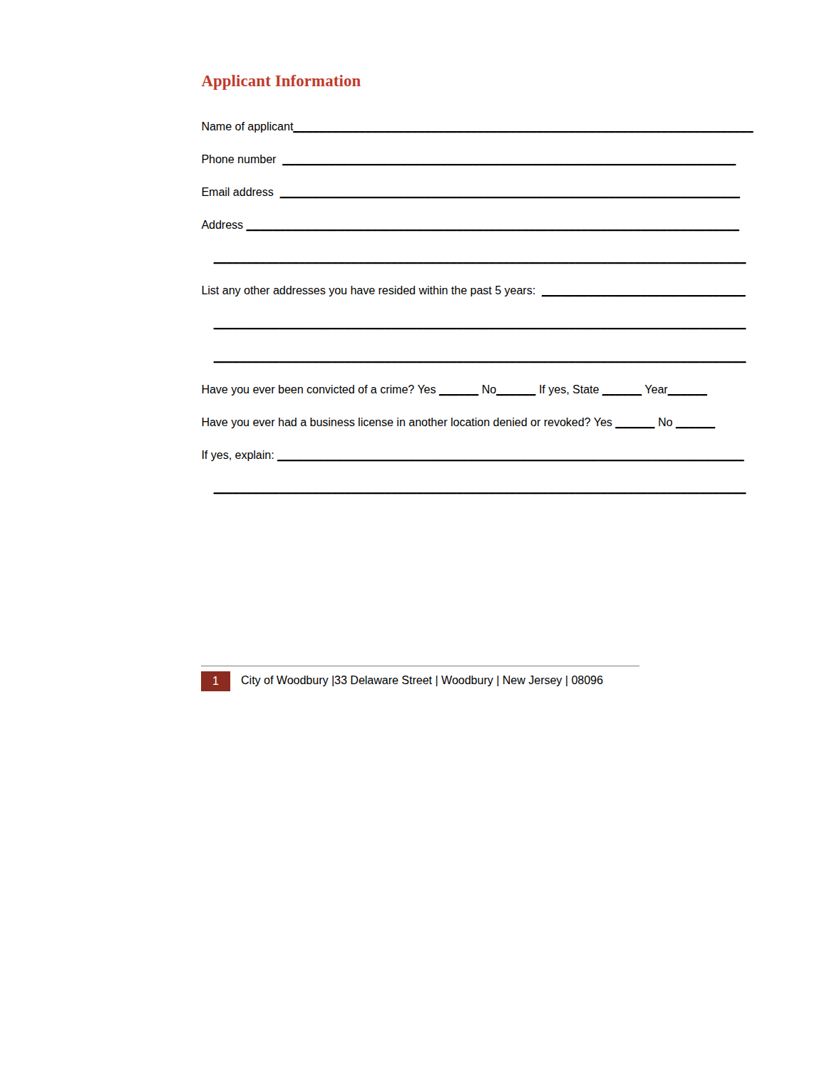Applicant Information
Name of applicant______________________________________________________________________
Phone number _____________________________________________________________________
Email address ______________________________________________________________________
Address ___________________________________________________________________________
_________________________________________________________________________________
List any other addresses you have resided within the past 5 years: _______________________________
_________________________________________________________________________________
_________________________________________________________________________________
Have you ever been convicted of a crime? Yes ______ No______ If yes, State ______ Year______
Have you ever had a business license in another location denied or revoked? Yes ______ No ______
If yes, explain: _______________________________________________________________________
_________________________________________________________________________________
1
City of Woodbury |33 Delaware Street | Woodbury | New Jersey | 08096